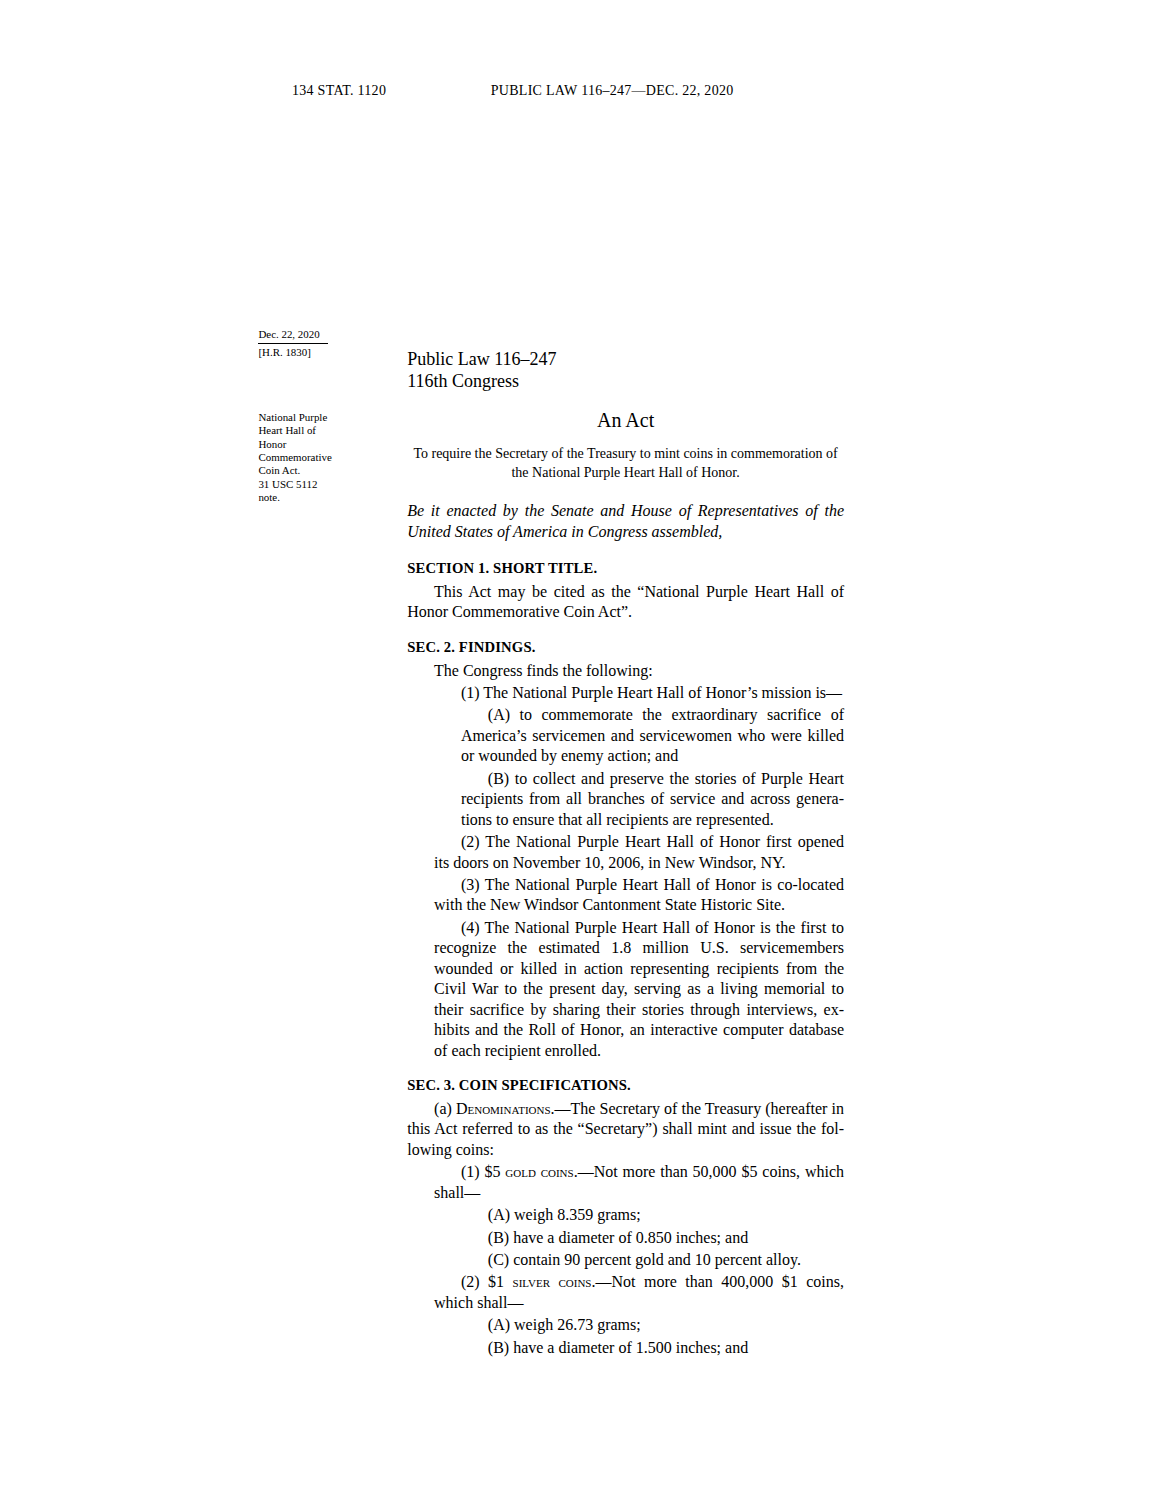134 STAT. 1120 PUBLIC LAW 116–247—DEC. 22, 2020
Dec. 22, 2020 [H.R. 1830]
National Purple
Heart Hall of
Honor
Commemorative
Coin Act.
31 USC 5112
note.
Public Law 116–247
116th Congress
An Act
To require the Secretary of the Treasury to mint coins in commemoration of the National Purple Heart Hall of Honor.
Be it enacted by the Senate and House of Representatives of the United States of America in Congress assembled,
Section 1. Short Title.
This Act may be cited as the “National Purple Heart Hall of Honor Commemorative Coin Act”.
Sec. 2. Findings.
The Congress finds the following:
(1) The National Purple Heart Hall of Honor’s mission is—
(A) to commemorate the extraordinary sacrifice of America’s servicemen and servicewomen who were killed or wounded by enemy action; and
(B) to collect and preserve the stories of Purple Heart recipients from all branches of service and across generations to ensure that all recipients are represented.
(2) The National Purple Heart Hall of Honor first opened its doors on November 10, 2006, in New Windsor, NY.
(3) The National Purple Heart Hall of Honor is co-located with the New Windsor Cantonment State Historic Site.
(4) The National Purple Heart Hall of Honor is the first to recognize the estimated 1.8 million U.S. servicemembers wounded or killed in action representing recipients from the Civil War to the present day, serving as a living memorial to their sacrifice by sharing their stories through interviews, exhibits and the Roll of Honor, an interactive computer database of each recipient enrolled.
Sec. 3. Coin Specifications.
(a) Denominations.—The Secretary of the Treasury (hereafter in this Act referred to as the “Secretary”) shall mint and issue the following coins:
(1) $5 gold coins.—Not more than 50,000 $5 coins, which shall—
(A) weigh 8.359 grams;
(B) have a diameter of 0.850 inches; and
(C) contain 90 percent gold and 10 percent alloy.
(2) $1 silver coins.—Not more than 400,000 $1 coins, which shall—
(A) weigh 26.73 grams;
(B) have a diameter of 1.500 inches; and